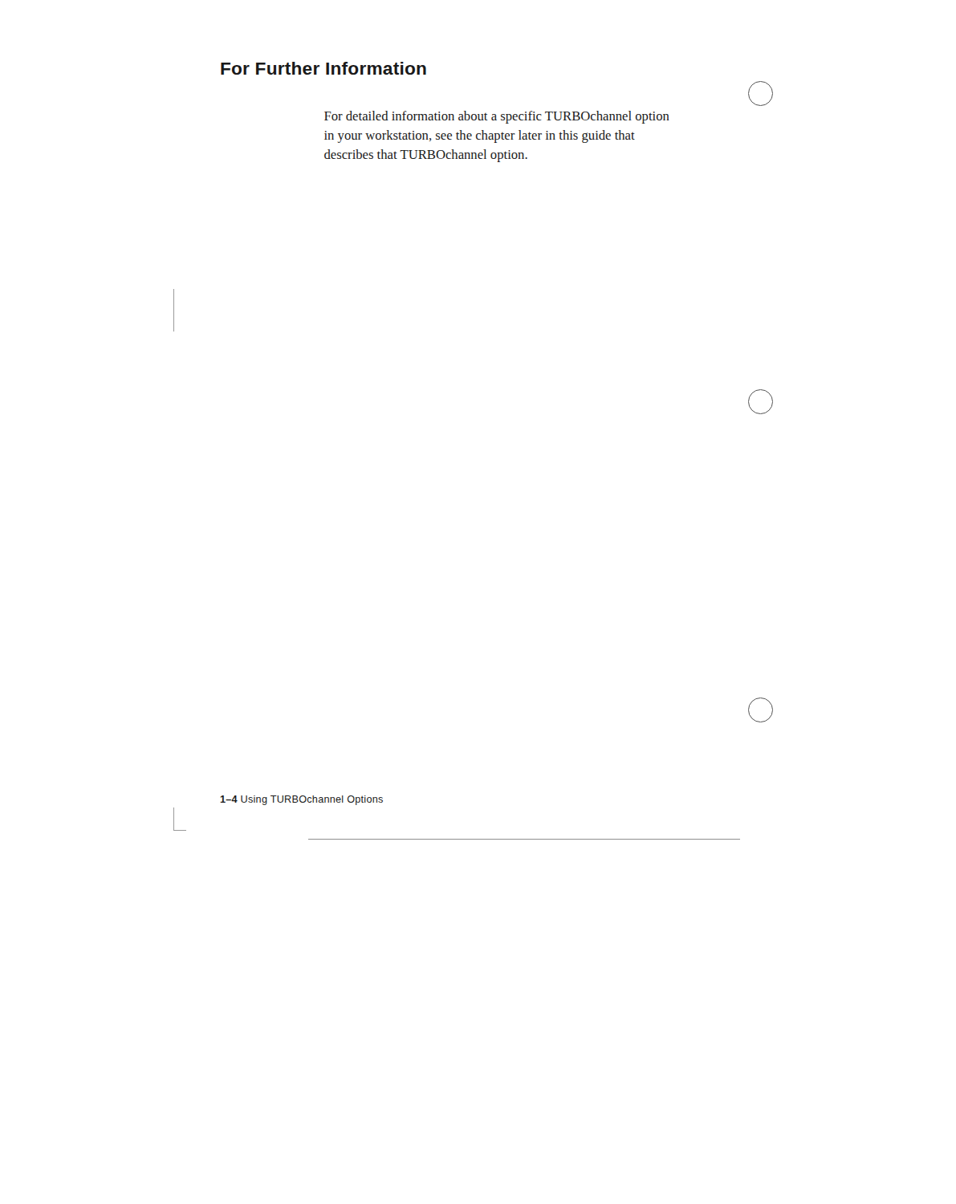For Further Information
For detailed information about a specific TURBOchannel option in your workstation, see the chapter later in this guide that describes that TURBOchannel option.
1–4 Using TURBOchannel Options